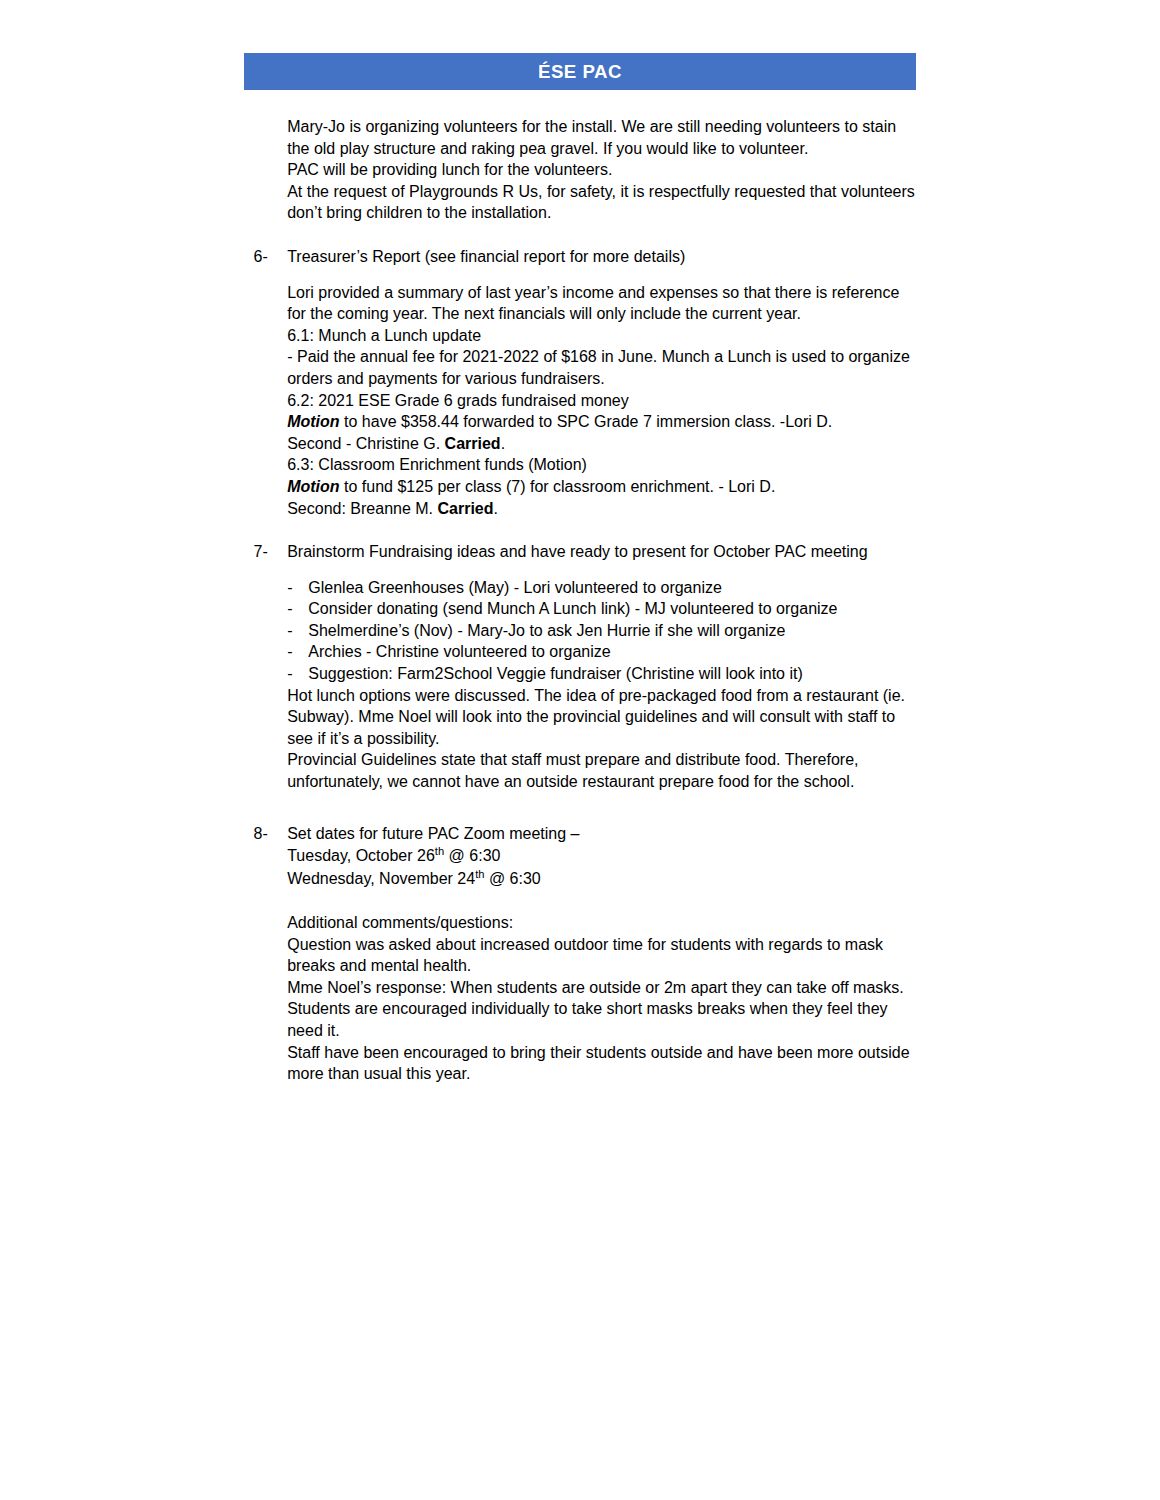ÉSE PAC
Mary-Jo is organizing volunteers for the install. We are still needing volunteers to stain the old play structure and raking pea gravel. If you would like to volunteer.
PAC will be providing lunch for the volunteers.
At the request of Playgrounds R Us, for safety, it is respectfully requested that volunteers don’t bring children to the installation.
6-
Treasurer’s Report (see financial report for more details)
Lori provided a summary of last year’s income and expenses so that there is reference for the coming year. The next financials will only include the current year.
6.1: Munch a Lunch update
- Paid the annual fee for 2021-2022 of $168 in June. Munch a Lunch is used to organize orders and payments for various fundraisers.
6.2: 2021 ESE Grade 6 grads fundraised money
Motion to have $358.44 forwarded to SPC Grade 7 immersion class. -Lori D.
Second - Christine G. Carried.
6.3: Classroom Enrichment funds (Motion)
Motion to fund $125 per class (7) for classroom enrichment. - Lori D.
Second: Breanne M. Carried.
7-
Brainstorm Fundraising ideas and have ready to present for October PAC meeting
Glenlea Greenhouses (May) - Lori volunteered to organize
Consider donating (send Munch A Lunch link) - MJ volunteered to organize
Shelmerdine’s (Nov) - Mary-Jo to ask Jen Hurrie if she will organize
Archies - Christine volunteered to organize
Suggestion: Farm2School Veggie fundraiser (Christine will look into it)
Hot lunch options were discussed. The idea of pre-packaged food from a restaurant (ie. Subway). Mme Noel will look into the provincial guidelines and will consult with staff to see if it’s a possibility.
Provincial Guidelines state that staff must prepare and distribute food. Therefore, unfortunately, we cannot have an outside restaurant prepare food for the school.
8-
Set dates for future PAC Zoom meeting –
Tuesday, October 26th @ 6:30
Wednesday, November 24th @ 6:30
Additional comments/questions:
Question was asked about increased outdoor time for students with regards to mask breaks and mental health.
Mme Noel’s response: When students are outside or 2m apart they can take off masks. Students are encouraged individually to take short masks breaks when they feel they need it.
Staff have been encouraged to bring their students outside and have been more outside more than usual this year.